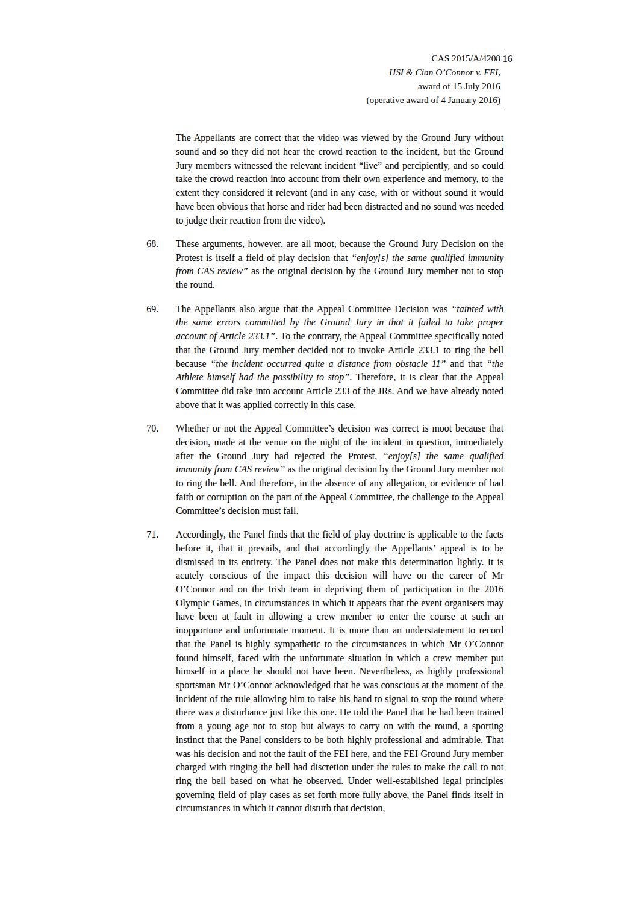16
CAS 2015/A/4208
HSI & Cian O’Connor v. FEI,
award of 15 July 2016
(operative award of 4 January 2016)
The Appellants are correct that the video was viewed by the Ground Jury without sound and so they did not hear the crowd reaction to the incident, but the Ground Jury members witnessed the relevant incident “live” and percipiently, and so could take the crowd reaction into account from their own experience and memory, to the extent they considered it relevant (and in any case, with or without sound it would have been obvious that horse and rider had been distracted and no sound was needed to judge their reaction from the video).
68. These arguments, however, are all moot, because the Ground Jury Decision on the Protest is itself a field of play decision that “enjoy[s] the same qualified immunity from CAS review” as the original decision by the Ground Jury member not to stop the round.
69. The Appellants also argue that the Appeal Committee Decision was “tainted with the same errors committed by the Ground Jury in that it failed to take proper account of Article 233.1”. To the contrary, the Appeal Committee specifically noted that the Ground Jury member decided not to invoke Article 233.1 to ring the bell because “the incident occurred quite a distance from obstacle 11” and that “the Athlete himself had the possibility to stop”. Therefore, it is clear that the Appeal Committee did take into account Article 233 of the JRs. And we have already noted above that it was applied correctly in this case.
70. Whether or not the Appeal Committee’s decision was correct is moot because that decision, made at the venue on the night of the incident in question, immediately after the Ground Jury had rejected the Protest, “enjoy[s] the same qualified immunity from CAS review” as the original decision by the Ground Jury member not to ring the bell. And therefore, in the absence of any allegation, or evidence of bad faith or corruption on the part of the Appeal Committee, the challenge to the Appeal Committee’s decision must fail.
71. Accordingly, the Panel finds that the field of play doctrine is applicable to the facts before it, that it prevails, and that accordingly the Appellants’ appeal is to be dismissed in its entirety. The Panel does not make this determination lightly. It is acutely conscious of the impact this decision will have on the career of Mr O’Connor and on the Irish team in depriving them of participation in the 2016 Olympic Games, in circumstances in which it appears that the event organisers may have been at fault in allowing a crew member to enter the course at such an inopportune and unfortunate moment. It is more than an understatement to record that the Panel is highly sympathetic to the circumstances in which Mr O’Connor found himself, faced with the unfortunate situation in which a crew member put himself in a place he should not have been. Nevertheless, as highly professional sportsman Mr O’Connor acknowledged that he was conscious at the moment of the incident of the rule allowing him to raise his hand to signal to stop the round where there was a disturbance just like this one. He told the Panel that he had been trained from a young age not to stop but always to carry on with the round, a sporting instinct that the Panel considers to be both highly professional and admirable. That was his decision and not the fault of the FEI here, and the FEI Ground Jury member charged with ringing the bell had discretion under the rules to make the call to not ring the bell based on what he observed. Under well-established legal principles governing field of play cases as set forth more fully above, the Panel finds itself in circumstances in which it cannot disturb that decision,